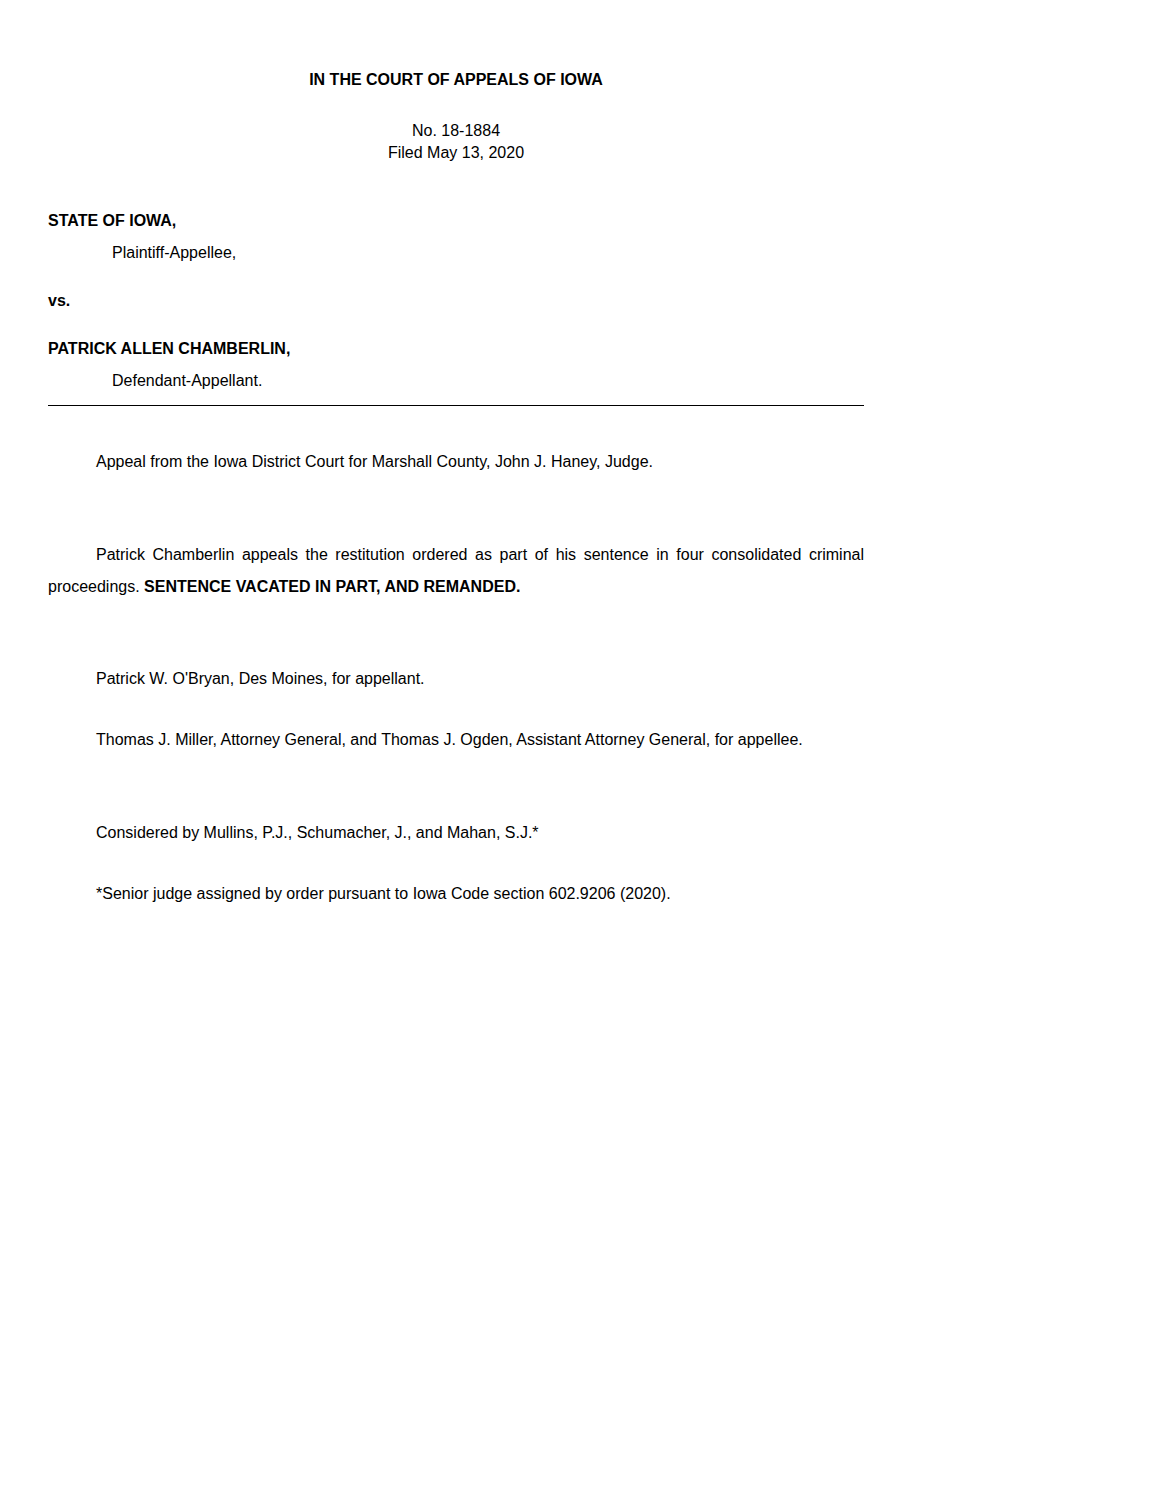IN THE COURT OF APPEALS OF IOWA
No. 18-1884
Filed May 13, 2020
STATE OF IOWA,
Plaintiff-Appellee,
vs.
PATRICK ALLEN CHAMBERLIN,
Defendant-Appellant.
Appeal from the Iowa District Court for Marshall County, John J. Haney, Judge.
Patrick Chamberlin appeals the restitution ordered as part of his sentence in four consolidated criminal proceedings. SENTENCE VACATED IN PART, AND REMANDED.
Patrick W. O'Bryan, Des Moines, for appellant.
Thomas J. Miller, Attorney General, and Thomas J. Ogden, Assistant Attorney General, for appellee.
Considered by Mullins, P.J., Schumacher, J., and Mahan, S.J.*
*Senior judge assigned by order pursuant to Iowa Code section 602.9206 (2020).